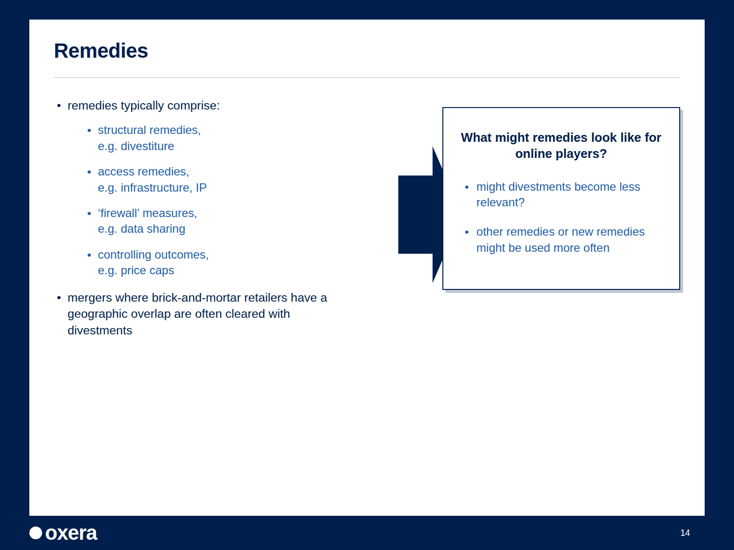Remedies
remedies typically comprise:
structural remedies,
e.g. divestiture
access remedies,
e.g. infrastructure, IP
‘firewall’ measures,
e.g. data sharing
controlling outcomes,
e.g. price caps
mergers where brick-and-mortar retailers have a geographic overlap are often cleared with divestments
What might remedies look like for online players?
might divestments become less relevant?
other remedies or new remedies might be used more often
oxera
14